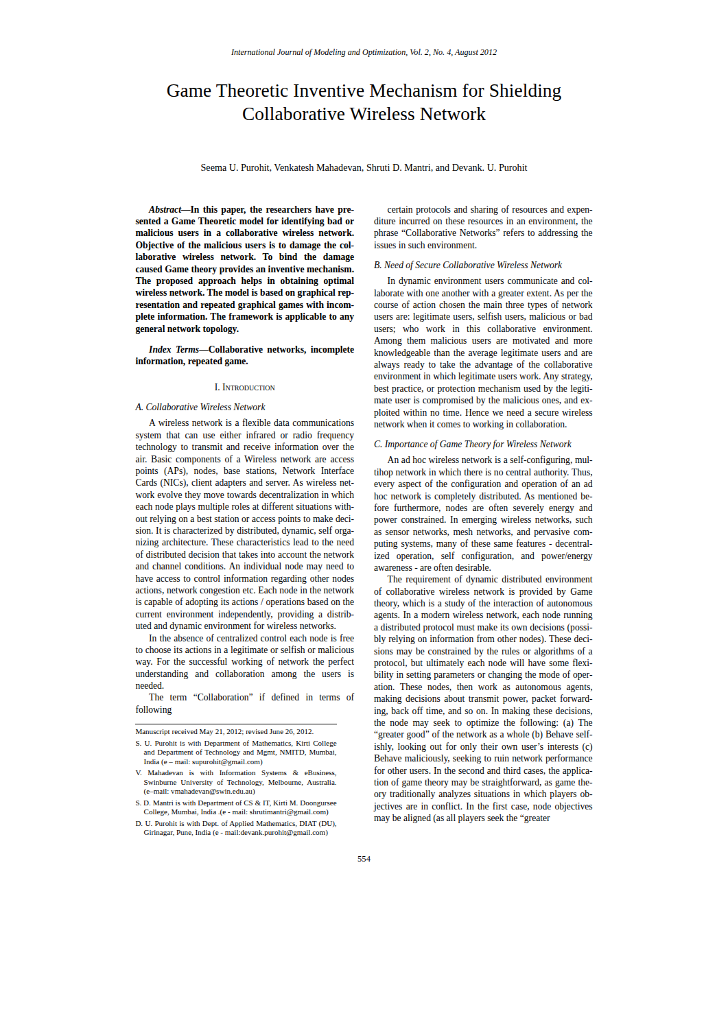International Journal of Modeling and Optimization, Vol. 2, No. 4, August 2012
Game Theoretic Inventive Mechanism for Shielding
Collaborative Wireless Network
Seema U. Purohit, Venkatesh Mahadevan, Shruti D. Mantri, and Devank. U. Purohit
Abstract—In this paper, the researchers have presented a Game Theoretic model for identifying bad or malicious users in a collaborative wireless network. Objective of the malicious users is to damage the collaborative wireless network. To bind the damage caused Game theory provides an inventive mechanism. The proposed approach helps in obtaining optimal wireless network. The model is based on graphical representation and repeated graphical games with incomplete information. The framework is applicable to any general network topology.
Index Terms—Collaborative networks, incomplete information, repeated game.
I. Introduction
A. Collaborative Wireless Network
A wireless network is a flexible data communications system that can use either infrared or radio frequency technology to transmit and receive information over the air. Basic components of a Wireless network are access points (APs), nodes, base stations, Network Interface Cards (NICs), client adapters and server. As wireless network evolve they move towards decentralization in which each node plays multiple roles at different situations without relying on a best station or access points to make decision. It is characterized by distributed, dynamic, self organizing architecture. These characteristics lead to the need of distributed decision that takes into account the network and channel conditions. An individual node may need to have access to control information regarding other nodes actions, network congestion etc. Each node in the network is capable of adopting its actions / operations based on the current environment independently, providing a distributed and dynamic environment for wireless networks.
In the absence of centralized control each node is free to choose its actions in a legitimate or selfish or malicious way. For the successful working of network the perfect understanding and collaboration among the users is needed.
The term “Collaboration” if defined in terms of following
Manuscript received May 21, 2012; revised June 26, 2012.
S. U. Purohit is with Department of Mathematics, Kirti College and Department of Technology and Mgmt, NMITD, Mumbai, India (e – mail: supurohit@gmail.com)
V. Mahadevan is with Information Systems & eBusiness, Swinburne University of Technology, Melbourne, Australia. (e–mail: vmahadevan@swin.edu.au)
S. D. Mantri is with Department of CS & IT, Kirti M. Doongursee College, Mumbai, India .(e - mail: shrutimantri@gmail.com)
D. U. Purohit is with Dept. of Applied Mathematics, DIAT (DU), Girinagar, Pune, India (e - mail:devank.purohit@gmail.com)
certain protocols and sharing of resources and expenditure incurred on these resources in an environment, the phrase “Collaborative Networks” refers to addressing the issues in such environment.
B. Need of Secure Collaborative Wireless Network
In dynamic environment users communicate and collaborate with one another with a greater extent. As per the course of action chosen the main three types of network users are: legitimate users, selfish users, malicious or bad users; who work in this collaborative environment. Among them malicious users are motivated and more knowledgeable than the average legitimate users and are always ready to take the advantage of the collaborative environment in which legitimate users work. Any strategy, best practice, or protection mechanism used by the legitimate user is compromised by the malicious ones, and exploited within no time. Hence we need a secure wireless network when it comes to working in collaboration.
C. Importance of Game Theory for Wireless Network
An ad hoc wireless network is a self-configuring, multihop network in which there is no central authority. Thus, every aspect of the configuration and operation of an ad hoc network is completely distributed. As mentioned before furthermore, nodes are often severely energy and power constrained. In emerging wireless networks, such as sensor networks, mesh networks, and pervasive computing systems, many of these same features - decentralized operation, self configuration, and power/energy awareness - are often desirable.
The requirement of dynamic distributed environment of collaborative wireless network is provided by Game theory, which is a study of the interaction of autonomous agents. In a modern wireless network, each node running a distributed protocol must make its own decisions (possibly relying on information from other nodes). These decisions may be constrained by the rules or algorithms of a protocol, but ultimately each node will have some flexibility in setting parameters or changing the mode of operation. These nodes, then work as autonomous agents, making decisions about transmit power, packet forwarding, back off time, and so on. In making these decisions, the node may seek to optimize the following: (a) The “greater good” of the network as a whole (b) Behave selfishly, looking out for only their own user’s interests (c) Behave maliciously, seeking to ruin network performance for other users. In the second and third cases, the application of game theory may be straightforward, as game theory traditionally analyzes situations in which players objectives are in conflict. In the first case, node objectives may be aligned (as all players seek the “greater
554